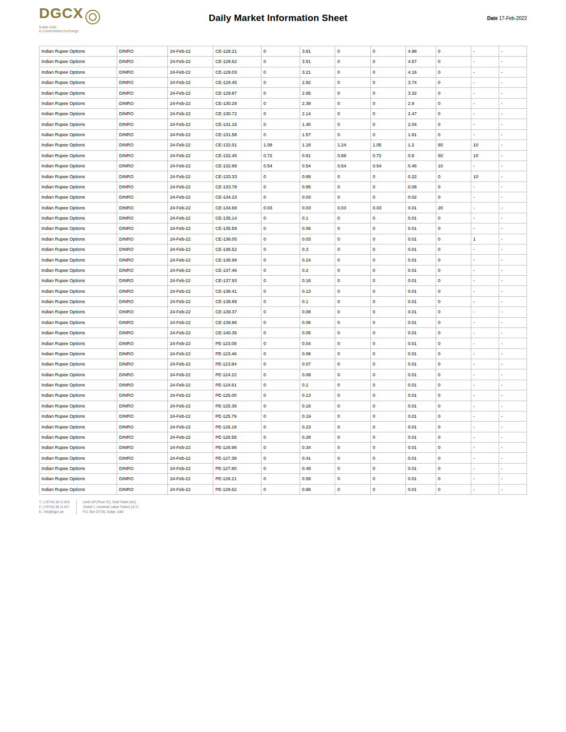DGCX
Dubai Gold
& Commodities Exchange
Daily Market Information Sheet
Date 17-Feb-2022
| Indian Rupee Options | DINRO | 24-Feb-22 | CE-128.21 | 0 | 3.81 | 0 | 0 | 4.98 | 0 | - | - |
| Indian Rupee Options | DINRO | 24-Feb-22 | CE-128.62 | 0 | 3.51 | 0 | 0 | 4.57 | 0 | - | - |
| Indian Rupee Options | DINRO | 24-Feb-22 | CE-129.03 | 0 | 3.21 | 0 | 0 | 4.16 | 0 | - | - |
| Indian Rupee Options | DINRO | 24-Feb-22 | CE-129.45 | 0 | 2.92 | 0 | 0 | 3.74 | 0 | - | - |
| Indian Rupee Options | DINRO | 24-Feb-22 | CE-129.87 | 0 | 2.65 | 0 | 0 | 3.32 | 0 | - | - |
| Indian Rupee Options | DINRO | 24-Feb-22 | CE-130.29 | 0 | 2.39 | 0 | 0 | 2.9 | 0 | - | - |
| Indian Rupee Options | DINRO | 24-Feb-22 | CE-130.72 | 0 | 2.14 | 0 | 0 | 2.47 | 0 | - | - |
| Indian Rupee Options | DINRO | 24-Feb-22 | CE-131.15 | 0 | 1.45 | 0 | 0 | 2.04 | 0 | - | - |
| Indian Rupee Options | DINRO | 24-Feb-22 | CE-131.58 | 0 | 1.57 | 0 | 0 | 1.61 | 0 | - | - |
| Indian Rupee Options | DINRO | 24-Feb-22 | CE-132.01 | 1.09 | 1.18 | 1.24 | 1.05 | 1.2 | 60 | 10 | - |
| Indian Rupee Options | DINRO | 24-Feb-22 | CE-132.45 | 0.72 | 0.81 | 0.88 | 0.72 | 0.8 | 50 | 10 | - |
| Indian Rupee Options | DINRO | 24-Feb-22 | CE-132.89 | 0.54 | 0.54 | 0.54 | 0.54 | 0.46 | 10 | - | - |
| Indian Rupee Options | DINRO | 24-Feb-22 | CE-133.33 | 0 | 0.68 | 0 | 0 | 0.22 | 0 | 10 | - |
| Indian Rupee Options | DINRO | 24-Feb-22 | CE-133.78 | 0 | 0.85 | 0 | 0 | 0.08 | 0 | - | - |
| Indian Rupee Options | DINRO | 24-Feb-22 | CE-134.23 | 0 | 0.03 | 0 | 0 | 0.02 | 0 | - | - |
| Indian Rupee Options | DINRO | 24-Feb-22 | CE-134.68 | 0.03 | 0.03 | 0.03 | 0.03 | 0.01 | 20 | - | - |
| Indian Rupee Options | DINRO | 24-Feb-22 | CE-135.14 | 0 | 0.1 | 0 | 0 | 0.01 | 0 | - | - |
| Indian Rupee Options | DINRO | 24-Feb-22 | CE-135.59 | 0 | 0.06 | 0 | 0 | 0.01 | 0 | - | - |
| Indian Rupee Options | DINRO | 24-Feb-22 | CE-136.05 | 0 | 0.03 | 0 | 0 | 0.01 | 0 | 1 | - |
| Indian Rupee Options | DINRO | 24-Feb-22 | CE-136.52 | 0 | 0.3 | 0 | 0 | 0.01 | 0 | - | - |
| Indian Rupee Options | DINRO | 24-Feb-22 | CE-136.99 | 0 | 0.24 | 0 | 0 | 0.01 | 0 | - | - |
| Indian Rupee Options | DINRO | 24-Feb-22 | CE-137.46 | 0 | 0.2 | 0 | 0 | 0.01 | 0 | - | - |
| Indian Rupee Options | DINRO | 24-Feb-22 | CE-137.93 | 0 | 0.16 | 0 | 0 | 0.01 | 0 | - | - |
| Indian Rupee Options | DINRO | 24-Feb-22 | CE-138.41 | 0 | 0.13 | 0 | 0 | 0.01 | 0 | - | - |
| Indian Rupee Options | DINRO | 24-Feb-22 | CE-138.89 | 0 | 0.1 | 0 | 0 | 0.01 | 0 | - | - |
| Indian Rupee Options | DINRO | 24-Feb-22 | CE-139.37 | 0 | 0.08 | 0 | 0 | 0.01 | 0 | - | - |
| Indian Rupee Options | DINRO | 24-Feb-22 | CE-139.86 | 0 | 0.06 | 0 | 0 | 0.01 | 0 | - | - |
| Indian Rupee Options | DINRO | 24-Feb-22 | CE-140.35 | 0 | 0.05 | 0 | 0 | 0.01 | 0 | - | - |
| Indian Rupee Options | DINRO | 24-Feb-22 | PE-123.08 | 0 | 0.04 | 0 | 0 | 0.01 | 0 | - | - |
| Indian Rupee Options | DINRO | 24-Feb-22 | PE-123.46 | 0 | 0.06 | 0 | 0 | 0.01 | 0 | - | - |
| Indian Rupee Options | DINRO | 24-Feb-22 | PE-123.84 | 0 | 0.07 | 0 | 0 | 0.01 | 0 | - | - |
| Indian Rupee Options | DINRO | 24-Feb-22 | PE-124.22 | 0 | 0.08 | 0 | 0 | 0.01 | 0 | - | - |
| Indian Rupee Options | DINRO | 24-Feb-22 | PE-124.61 | 0 | 0.1 | 0 | 0 | 0.01 | 0 | - | - |
| Indian Rupee Options | DINRO | 24-Feb-22 | PE-125.00 | 0 | 0.13 | 0 | 0 | 0.01 | 0 | - | - |
| Indian Rupee Options | DINRO | 24-Feb-22 | PE-125.39 | 0 | 0.16 | 0 | 0 | 0.01 | 0 | - | - |
| Indian Rupee Options | DINRO | 24-Feb-22 | PE-125.79 | 0 | 0.19 | 0 | 0 | 0.01 | 0 | - | - |
| Indian Rupee Options | DINRO | 24-Feb-22 | PE-126.18 | 0 | 0.23 | 0 | 0 | 0.01 | 0 | - | - |
| Indian Rupee Options | DINRO | 24-Feb-22 | PE-126.58 | 0 | 0.28 | 0 | 0 | 0.01 | 0 | - | - |
| Indian Rupee Options | DINRO | 24-Feb-22 | PE-126.98 | 0 | 0.34 | 0 | 0 | 0.01 | 0 | - | - |
| Indian Rupee Options | DINRO | 24-Feb-22 | PE-127.39 | 0 | 0.41 | 0 | 0 | 0.01 | 0 | - | - |
| Indian Rupee Options | DINRO | 24-Feb-22 | PE-127.80 | 0 | 0.49 | 0 | 0 | 0.01 | 0 | - | - |
| Indian Rupee Options | DINRO | 24-Feb-22 | PE-128.21 | 0 | 0.58 | 0 | 0 | 0.01 | 0 | - | - |
| Indian Rupee Options | DINRO | 24-Feb-22 | PE-128.62 | 0 | 0.68 | 0 | 0 | 0.01 | 0 | - | - |
T.: (+9714) 36 11 616
F.: (+9714) 36 11 617
E.: info@dgcx.ae
Level UP (Floor 37), Gold Tower (AU)
Cluster I, Jumeirah Lakes Towers (JLT)
P.O. Box 37736, Dubai, UAE